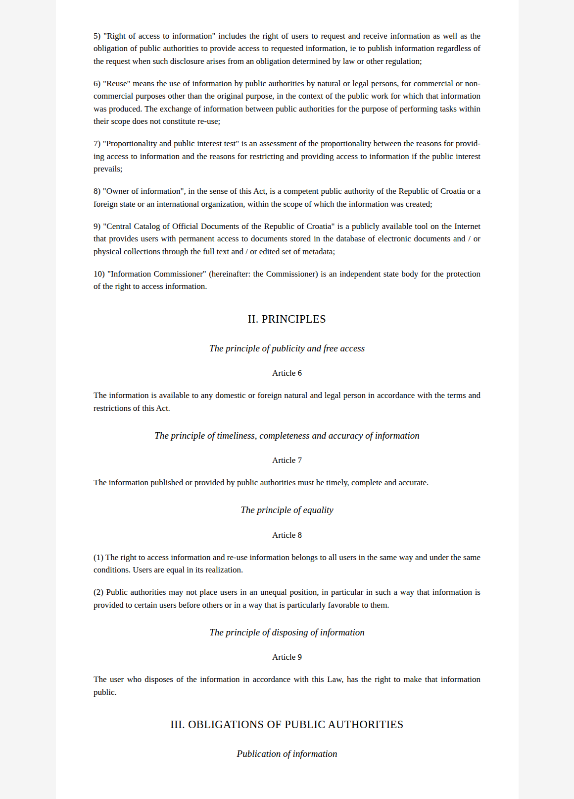5) "Right of access to information" includes the right of users to request and receive information as well as the obligation of public authorities to provide access to requested information, ie to publish information regardless of the request when such disclosure arises from an obligation determined by law or other regulation;
6) "Reuse" means the use of information by public authorities by natural or legal persons, for commercial or non-commercial purposes other than the original purpose, in the context of the public work for which that information was produced. The exchange of information between public authorities for the purpose of performing tasks within their scope does not constitute re-use;
7) "Proportionality and public interest test" is an assessment of the proportionality between the reasons for providing access to information and the reasons for restricting and providing access to information if the public interest prevails;
8) "Owner of information", in the sense of this Act, is a competent public authority of the Republic of Croatia or a foreign state or an international organization, within the scope of which the information was created;
9) "Central Catalog of Official Documents of the Republic of Croatia" is a publicly available tool on the Internet that provides users with permanent access to documents stored in the database of electronic documents and / or physical collections through the full text and / or edited set of metadata;
10) "Information Commissioner" (hereinafter: the Commissioner) is an independent state body for the protection of the right to access information.
II. PRINCIPLES
The principle of publicity and free access
Article 6
The information is available to any domestic or foreign natural and legal person in accordance with the terms and restrictions of this Act.
The principle of timeliness, completeness and accuracy of information
Article 7
The information published or provided by public authorities must be timely, complete and accurate.
The principle of equality
Article 8
(1) The right to access information and re-use information belongs to all users in the same way and under the same conditions. Users are equal in its realization.
(2) Public authorities may not place users in an unequal position, in particular in such a way that information is provided to certain users before others or in a way that is particularly favorable to them.
The principle of disposing of information
Article 9
The user who disposes of the information in accordance with this Law, has the right to make that information public.
III. OBLIGATIONS OF PUBLIC AUTHORITIES
Publication of information